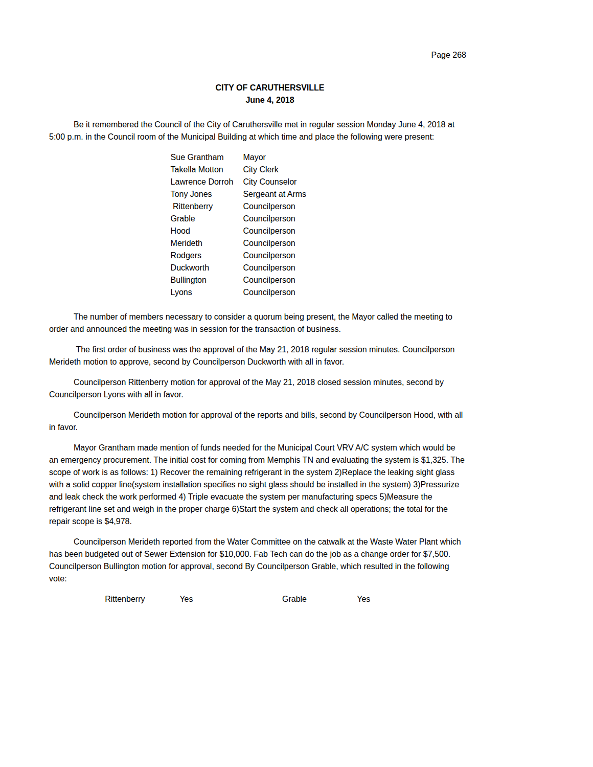Page 268
CITY OF CARUTHERSVILLE
June 4, 2018
Be it remembered the Council of the City of Caruthersville met in regular session Monday June 4, 2018 at 5:00 p.m. in the Council room of the Municipal Building at which time and place the following were present:
| Sue Grantham | Mayor |
| Takella Motton | City Clerk |
| Lawrence Dorroh | City Counselor |
| Tony Jones | Sergeant at Arms |
| Rittenberry | Councilperson |
| Grable | Councilperson |
| Hood | Councilperson |
| Merideth | Councilperson |
| Rodgers | Councilperson |
| Duckworth | Councilperson |
| Bullington | Councilperson |
| Lyons | Councilperson |
The number of members necessary to consider a quorum being present, the Mayor called the meeting to order and announced the meeting was in session for the transaction of business.
The first order of business was the approval of the May 21, 2018 regular session minutes. Councilperson Merideth motion to approve, second by Councilperson Duckworth with all in favor.
Councilperson Rittenberry motion for approval of the May 21, 2018 closed session minutes, second by Councilperson Lyons with all in favor.
Councilperson Merideth motion for approval of the reports and bills, second by Councilperson Hood, with all in favor.
Mayor Grantham made mention of funds needed for the Municipal Court VRV A/C system which would be an emergency procurement. The initial cost for coming from Memphis TN and evaluating the system is $1,325. The scope of work is as follows: 1) Recover the remaining refrigerant in the system 2)Replace the leaking sight glass with a solid copper line(system installation specifies no sight glass should be installed in the system) 3)Pressurize and leak check the work performed 4) Triple evacuate the system per manufacturing specs 5)Measure the refrigerant line set and weigh in the proper charge 6)Start the system and check all operations; the total for the repair scope is $4,978.
Councilperson Merideth reported from the Water Committee on the catwalk at the Waste Water Plant which has been budgeted out of Sewer Extension for $10,000. Fab Tech can do the job as a change order for $7,500. Councilperson Bullington motion for approval, second By Councilperson Grable, which resulted in the following vote:
| Rittenberry | Yes | Grable | Yes |